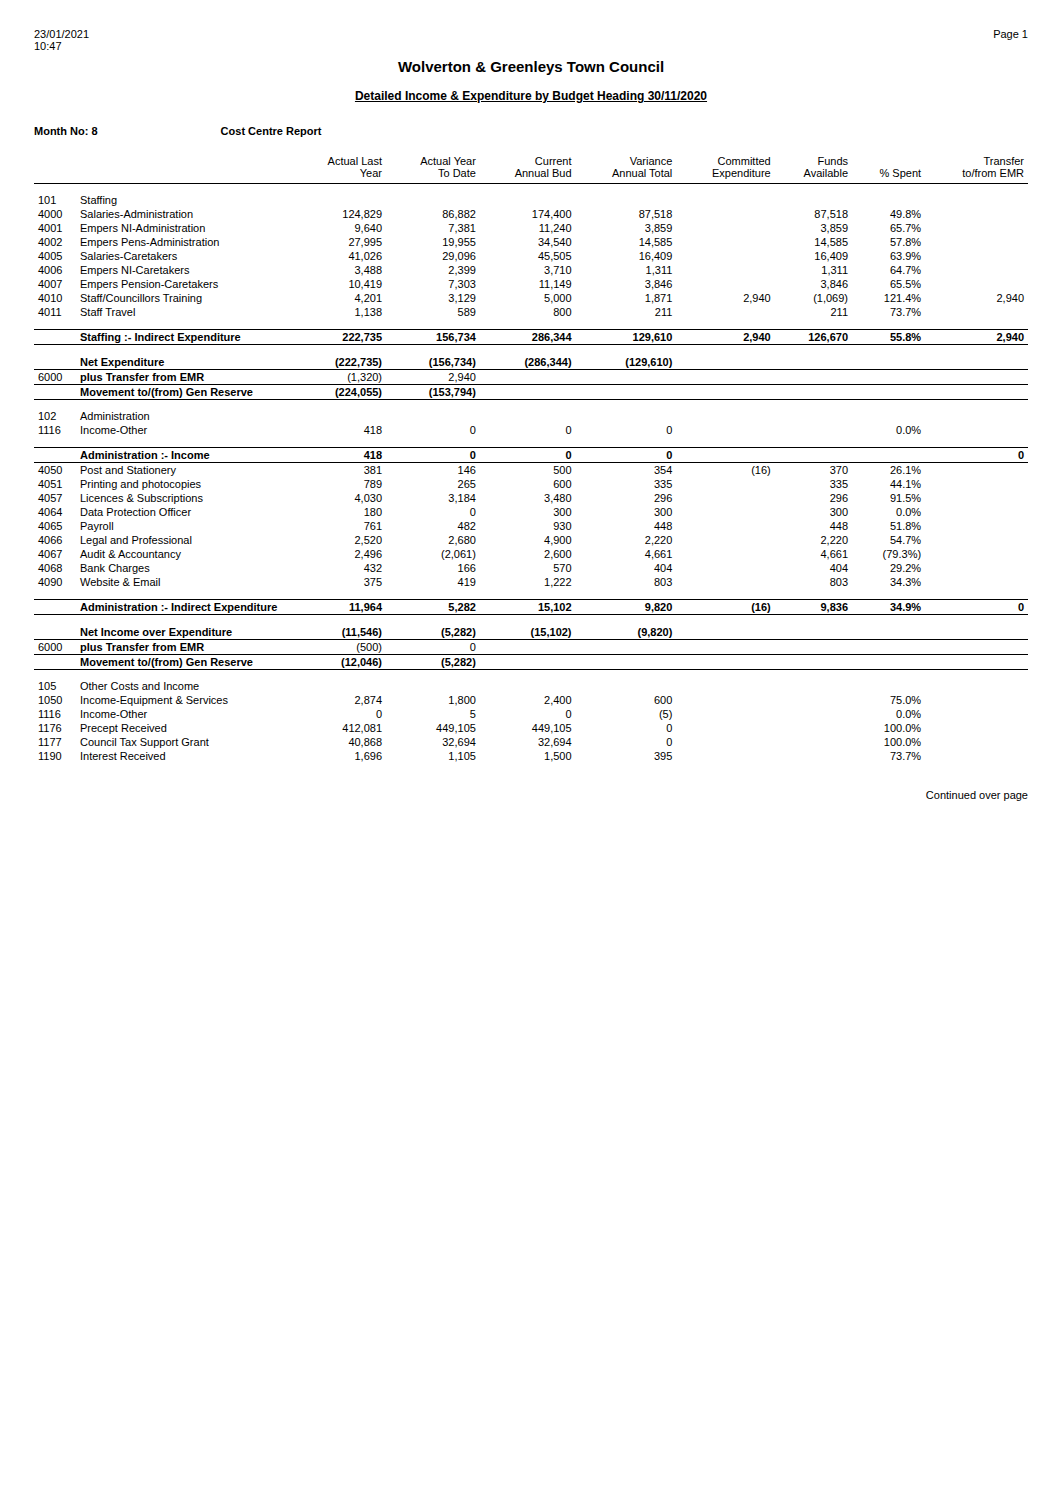23/01/2021
10:47
Page 1
Wolverton & Greenleys Town Council
Detailed Income & Expenditure by Budget Heading 30/11/2020
Month No: 8 Cost Centre Report
| | | Actual Last Year | Actual Year To Date | Current Annual Bud | Variance Annual Total | Committed Expenditure | Funds Available | % Spent | Transfer to/from EMR |
| --- | --- | --- | --- | --- | --- | --- | --- | --- | --- |
| 101 | Staffing | |
| 4000 | Salaries-Administration | 124,829 | 86,882 | 174,400 | 87,518 | | 87,518 | 49.8% | |
| 4001 | Empers NI-Administration | 9,640 | 7,381 | 11,240 | 3,859 | | 3,859 | 65.7% | |
| 4002 | Empers Pens-Administration | 27,995 | 19,955 | 34,540 | 14,585 | | 14,585 | 57.8% | |
| 4005 | Salaries-Caretakers | 41,026 | 29,096 | 45,505 | 16,409 | | 16,409 | 63.9% | |
| 4006 | Empers NI-Caretakers | 3,488 | 2,399 | 3,710 | 1,311 | | 1,311 | 64.7% | |
| 4007 | Empers Pension-Caretakers | 10,419 | 7,303 | 11,149 | 3,846 | | 3,846 | 65.5% | |
| 4010 | Staff/Councillors Training | 4,201 | 3,129 | 5,000 | 1,871 | 2,940 | (1,069) | 121.4% | 2,940 |
| 4011 | Staff Travel | 1,138 | 589 | 800 | 211 | | 211 | 73.7% | |
| | Staffing :- Indirect Expenditure | 222,735 | 156,734 | 286,344 | 129,610 | 2,940 | 126,670 | 55.8% | 2,940 |
| | Net Expenditure | (222,735) | (156,734) | (286,344) | (129,610) | | | | |
| 6000 | plus Transfer from EMR | (1,320) | 2,940 | | | | | | |
| | Movement to/(from) Gen Reserve | (224,055) | (153,794) | | | | | | |
| 102 | Administration | |
| 1116 | Income-Other | 418 | 0 | 0 | 0 | | | 0.0% | |
| | Administration :- Income | 418 | 0 | 0 | 0 | | | | 0 |
| 4050 | Post and Stationery | 381 | 146 | 500 | 354 | (16) | 370 | 26.1% | |
| 4051 | Printing and photocopies | 789 | 265 | 600 | 335 | | 335 | 44.1% | |
| 4057 | Licences & Subscriptions | 4,030 | 3,184 | 3,480 | 296 | | 296 | 91.5% | |
| 4064 | Data Protection Officer | 180 | 0 | 300 | 300 | | 300 | 0.0% | |
| 4065 | Payroll | 761 | 482 | 930 | 448 | | 448 | 51.8% | |
| 4066 | Legal and Professional | 2,520 | 2,680 | 4,900 | 2,220 | | 2,220 | 54.7% | |
| 4067 | Audit & Accountancy | 2,496 | (2,061) | 2,600 | 4,661 | | 4,661 | (79.3%) | |
| 4068 | Bank Charges | 432 | 166 | 570 | 404 | | 404 | 29.2% | |
| 4090 | Website & Email | 375 | 419 | 1,222 | 803 | | 803 | 34.3% | |
| | Administration :- Indirect Expenditure | 11,964 | 5,282 | 15,102 | 9,820 | (16) | 9,836 | 34.9% | 0 |
| | Net Income over Expenditure | (11,546) | (5,282) | (15,102) | (9,820) | | | | |
| 6000 | plus Transfer from EMR | (500) | 0 | | | | | | |
| | Movement to/(from) Gen Reserve | (12,046) | (5,282) | | | | | | |
| 105 | Other Costs and Income | |
| 1050 | Income-Equipment & Services | 2,874 | 1,800 | 2,400 | 600 | | | 75.0% | |
| 1116 | Income-Other | 0 | 5 | 0 | (5) | | | 0.0% | |
| 1176 | Precept Received | 412,081 | 449,105 | 449,105 | 0 | | | 100.0% | |
| 1177 | Council Tax Support Grant | 40,868 | 32,694 | 32,694 | 0 | | | 100.0% | |
| 1190 | Interest Received | 1,696 | 1,105 | 1,500 | 395 | | | 73.7% | |
Continued over page